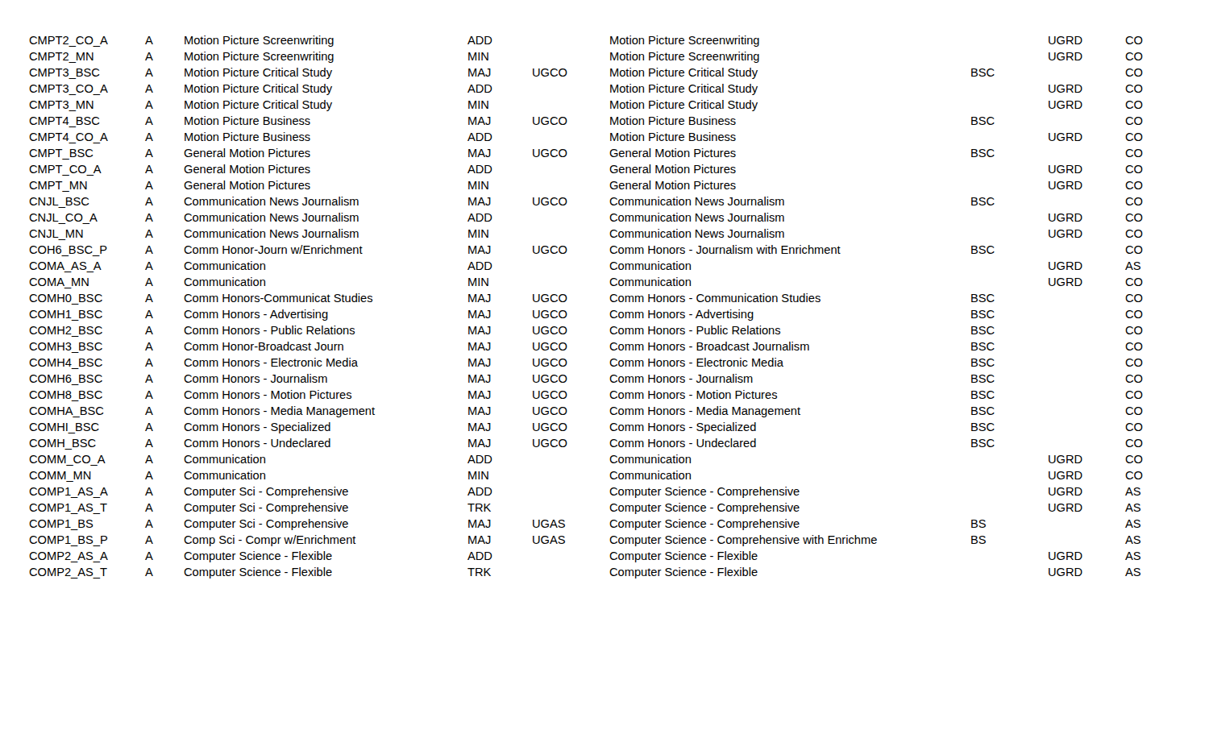| CMPT2_CO_A | A | Motion Picture Screenwriting | ADD | | Motion Picture Screenwriting | | UGRD | CO |
| CMPT2_MN | A | Motion Picture Screenwriting | MIN | | Motion Picture Screenwriting | | UGRD | CO |
| CMPT3_BSC | A | Motion Picture Critical Study | MAJ | UGCO | Motion Picture Critical Study | BSC | | CO |
| CMPT3_CO_A | A | Motion Picture Critical Study | ADD | | Motion Picture Critical Study | | UGRD | CO |
| CMPT3_MN | A | Motion Picture Critical Study | MIN | | Motion Picture Critical Study | | UGRD | CO |
| CMPT4_BSC | A | Motion Picture Business | MAJ | UGCO | Motion Picture Business | BSC | | CO |
| CMPT4_CO_A | A | Motion Picture Business | ADD | | Motion Picture Business | | UGRD | CO |
| CMPT_BSC | A | General Motion Pictures | MAJ | UGCO | General Motion Pictures | BSC | | CO |
| CMPT_CO_A | A | General Motion Pictures | ADD | | General Motion Pictures | | UGRD | CO |
| CMPT_MN | A | General Motion Pictures | MIN | | General Motion Pictures | | UGRD | CO |
| CNJL_BSC | A | Communication News Journalism | MAJ | UGCO | Communication News Journalism | BSC | | CO |
| CNJL_CO_A | A | Communication News Journalism | ADD | | Communication News Journalism | | UGRD | CO |
| CNJL_MN | A | Communication News Journalism | MIN | | Communication News Journalism | | UGRD | CO |
| COH6_BSC_P | A | Comm Honor-Journ w/Enrichment | MAJ | UGCO | Comm Honors - Journalism with Enrichment | BSC | | CO |
| COMA_AS_A | A | Communication | ADD | | Communication | | UGRD | AS |
| COMA_MN | A | Communication | MIN | | Communication | | UGRD | CO |
| COMH0_BSC | A | Comm Honors-Communicat Studies | MAJ | UGCO | Comm Honors - Communication Studies | BSC | | CO |
| COMH1_BSC | A | Comm Honors - Advertising | MAJ | UGCO | Comm Honors - Advertising | BSC | | CO |
| COMH2_BSC | A | Comm Honors - Public Relations | MAJ | UGCO | Comm Honors - Public Relations | BSC | | CO |
| COMH3_BSC | A | Comm Honor-Broadcast Journ | MAJ | UGCO | Comm Honors - Broadcast Journalism | BSC | | CO |
| COMH4_BSC | A | Comm Honors - Electronic Media | MAJ | UGCO | Comm Honors - Electronic Media | BSC | | CO |
| COMH6_BSC | A | Comm Honors - Journalism | MAJ | UGCO | Comm Honors - Journalism | BSC | | CO |
| COMH8_BSC | A | Comm Honors - Motion Pictures | MAJ | UGCO | Comm Honors - Motion Pictures | BSC | | CO |
| COMHA_BSC | A | Comm Honors - Media Management | MAJ | UGCO | Comm Honors - Media Management | BSC | | CO |
| COMHI_BSC | A | Comm Honors - Specialized | MAJ | UGCO | Comm Honors - Specialized | BSC | | CO |
| COMH_BSC | A | Comm Honors - Undeclared | MAJ | UGCO | Comm Honors - Undeclared | BSC | | CO |
| COMM_CO_A | A | Communication | ADD | | Communication | | UGRD | CO |
| COMM_MN | A | Communication | MIN | | Communication | | UGRD | CO |
| COMP1_AS_A | A | Computer Sci - Comprehensive | ADD | | Computer Science - Comprehensive | | UGRD | AS |
| COMP1_AS_T | A | Computer Sci - Comprehensive | TRK | | Computer Science - Comprehensive | | UGRD | AS |
| COMP1_BS | A | Computer Sci - Comprehensive | MAJ | UGAS | Computer Science - Comprehensive | BS | | AS |
| COMP1_BS_P | A | Comp Sci - Compr w/Enrichment | MAJ | UGAS | Computer Science - Comprehensive with Enrichme | BS | | AS |
| COMP2_AS_A | A | Computer Science - Flexible | ADD | | Computer Science - Flexible | | UGRD | AS |
| COMP2_AS_T | A | Computer Science - Flexible | TRK | | Computer Science - Flexible | | UGRD | AS |